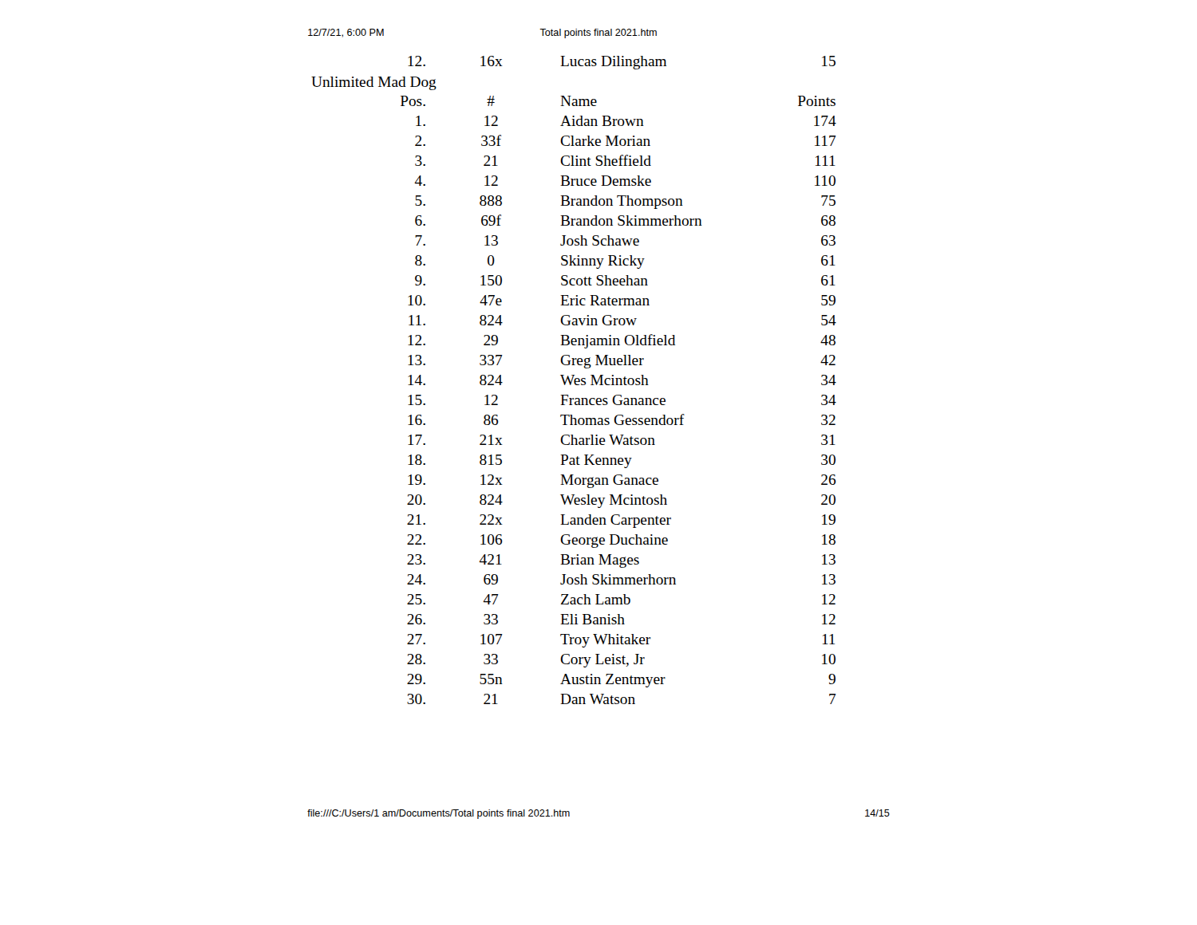12/7/21, 6:00 PM Total points final 2021.htm
| 12. | 16x | Lucas Dilingham | 15 |
Unlimited Mad Dog
| Pos. | # | Name | Points |
| 1. | 12 | Aidan Brown | 174 |
| 2. | 33f | Clarke Morian | 117 |
| 3. | 21 | Clint Sheffield | 111 |
| 4. | 12 | Bruce Demske | 110 |
| 5. | 888 | Brandon Thompson | 75 |
| 6. | 69f | Brandon Skimmerhorn | 68 |
| 7. | 13 | Josh Schawe | 63 |
| 8. | 0 | Skinny Ricky | 61 |
| 9. | 150 | Scott Sheehan | 61 |
| 10. | 47e | Eric Raterman | 59 |
| 11. | 824 | Gavin Grow | 54 |
| 12. | 29 | Benjamin Oldfield | 48 |
| 13. | 337 | Greg Mueller | 42 |
| 14. | 824 | Wes Mcintosh | 34 |
| 15. | 12 | Frances Ganance | 34 |
| 16. | 86 | Thomas Gessendorf | 32 |
| 17. | 21x | Charlie Watson | 31 |
| 18. | 815 | Pat Kenney | 30 |
| 19. | 12x | Morgan Ganace | 26 |
| 20. | 824 | Wesley Mcintosh | 20 |
| 21. | 22x | Landen Carpenter | 19 |
| 22. | 106 | George Duchaine | 18 |
| 23. | 421 | Brian Mages | 13 |
| 24. | 69 | Josh Skimmerhorn | 13 |
| 25. | 47 | Zach Lamb | 12 |
| 26. | 33 | Eli Banish | 12 |
| 27. | 107 | Troy Whitaker | 11 |
| 28. | 33 | Cory Leist, Jr | 10 |
| 29. | 55n | Austin Zentmyer | 9 |
| 30. | 21 | Dan Watson | 7 |
file:///C:/Users/1 am/Documents/Total points final 2021.htm 14/15